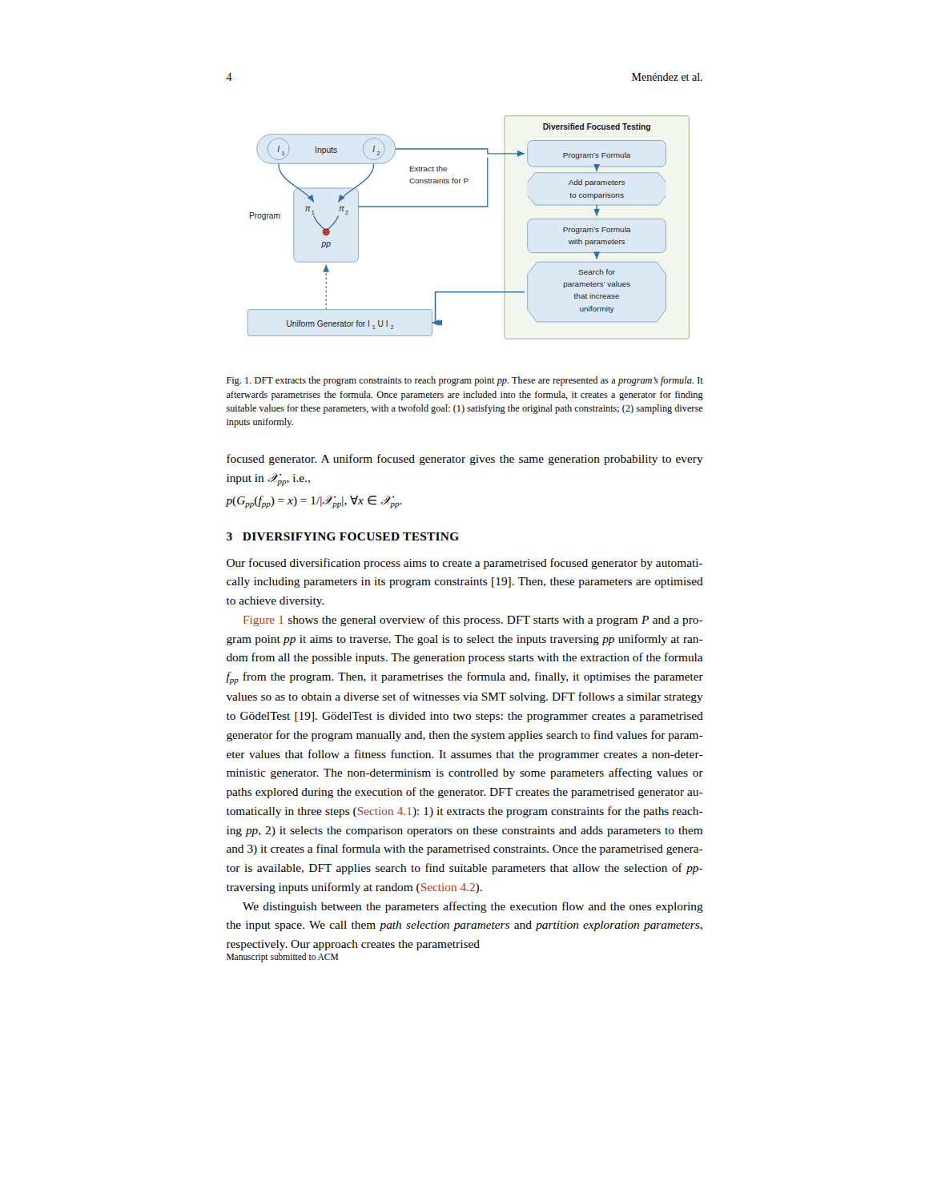4 Menéndez et al.
Diversified Focused Testing Program’s Formula Add parameters to comparisons Program’s Formula with parameters Search for parameters’ values that increase uniformity I 1 I 2 Inputs Program π 1 π 2 pp Extract the Constraints for P Uniform Generator for I 1 U I 2
Fig. 1. DFT extracts the program constraints to reach program point pp. These are represented as a program’s formula. It afterwards parametrises the formula. Once parameters are included into the formula, it creates a generator for finding suitable values for these parameters, with a twofold goal: (1) satisfying the original path constraints; (2) sampling diverse inputs uniformly.
focused generator. A uniform focused generator gives the same generation probability to every input in 𝒳pp, i.e.,
p(Gpp(fpp) = x) = 1/|𝒳pp|, ∀x ∈ 𝒳pp.
3 DIVERSIFYING FOCUSED TESTING
Our focused diversification process aims to create a parametrised focused generator by automatically including parameters in its program constraints [19]. Then, these parameters are optimised to achieve diversity.
Figure 1 shows the general overview of this process. DFT starts with a program P and a program point pp it aims to traverse. The goal is to select the inputs traversing pp uniformly at random from all the possible inputs. The generation process starts with the extraction of the formula fpp from the program. Then, it parametrises the formula and, finally, it optimises the parameter values so as to obtain a diverse set of witnesses via SMT solving. DFT follows a similar strategy to GödelTest [19]. GödelTest is divided into two steps: the programmer creates a parametrised generator for the program manually and, then the system applies search to find values for parameter values that follow a fitness function. It assumes that the programmer creates a non-deterministic generator. The non-determinism is controlled by some parameters affecting values or paths explored during the execution of the generator. DFT creates the parametrised generator automatically in three steps (Section 4.1): 1) it extracts the program constraints for the paths reaching pp, 2) it selects the comparison operators on these constraints and adds parameters to them and 3) it creates a final formula with the parametrised constraints. Once the parametrised generator is available, DFT applies search to find suitable parameters that allow the selection of pp-traversing inputs uniformly at random (Section 4.2).
We distinguish between the parameters affecting the execution flow and the ones exploring the input space. We call them path selection parameters and partition exploration parameters, respectively. Our approach creates the parametrised
Manuscript submitted to ACM